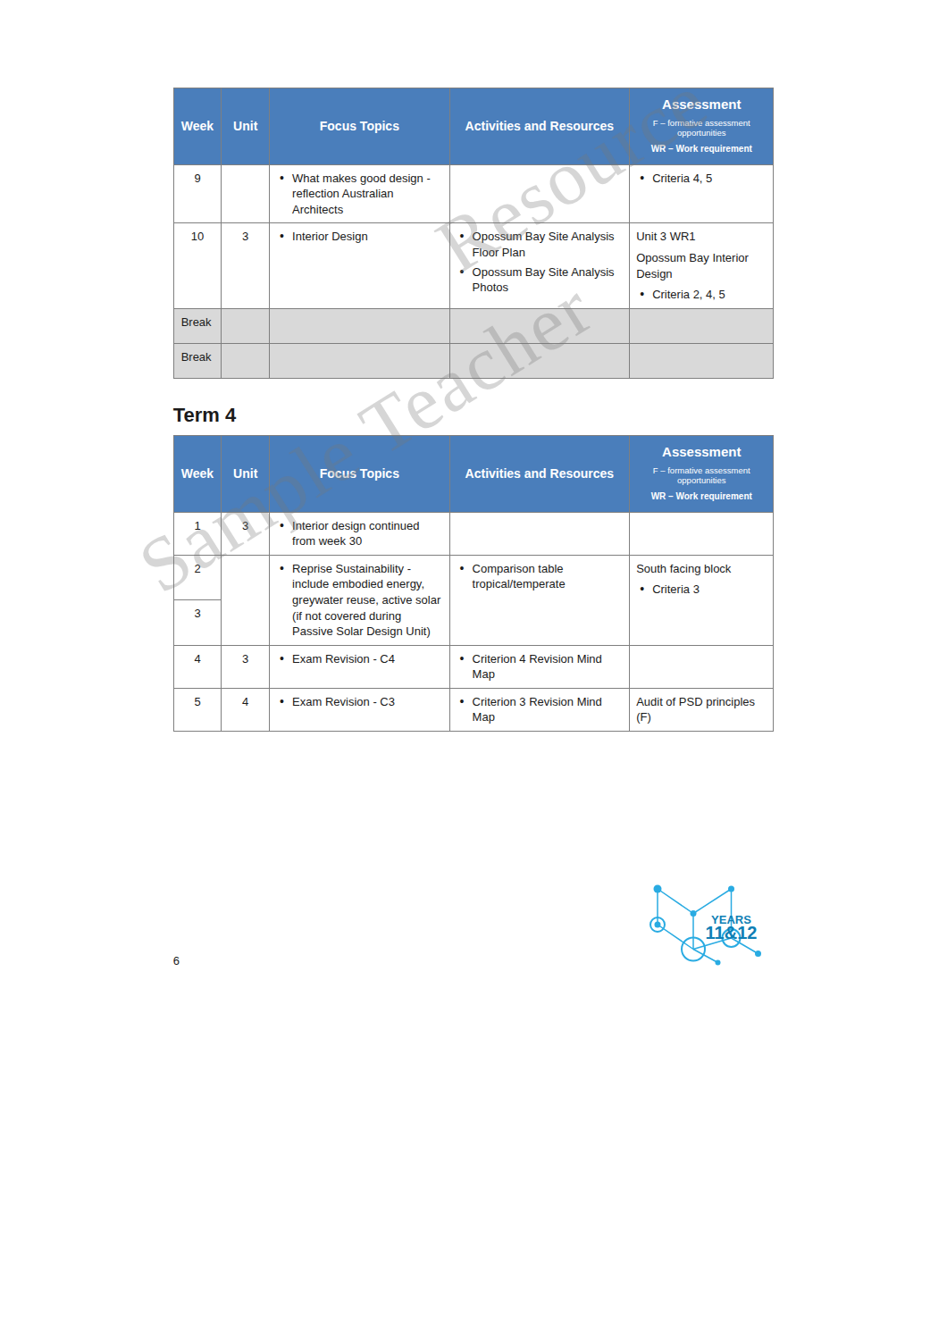Sample Teacher Resource
| Week | Unit | Focus Topics | Activities and Resources | Assessment F – formative assessment opportunities WR – Work requirement |
| --- | --- | --- | --- | --- |
| 9 | | What makes good design - reflection Australian Architects | | Criteria 4, 5 |
| 10 | 3 | Interior Design | Opossum Bay Site Analysis Floor Plan Opossum Bay Site Analysis Photos | Unit 3 WR1 Opossum Bay Interior Design Criteria 2, 4, 5 |
| Break | | | | |
| Break | | | | |
Term 4
| Week | Unit | Focus Topics | Activities and Resources | Assessment F – formative assessment opportunities WR – Work requirement |
| --- | --- | --- | --- | --- |
| 1 | 3 | Interior design continued from week 30 | | |
| 2 | | Reprise Sustainability - include embodied energy, greywater reuse, active solar (if not covered during Passive Solar Design Unit) | Comparison table tropical/temperate | South facing block Criteria 3 |
| 3 |
| 4 | 3 | Exam Revision - C4 | Criterion 4 Revision Mind Map | |
| 5 | 4 | Exam Revision - C3 | Criterion 3 Revision Mind Map | Audit of PSD principles (F) |
6
YEARS 11&12